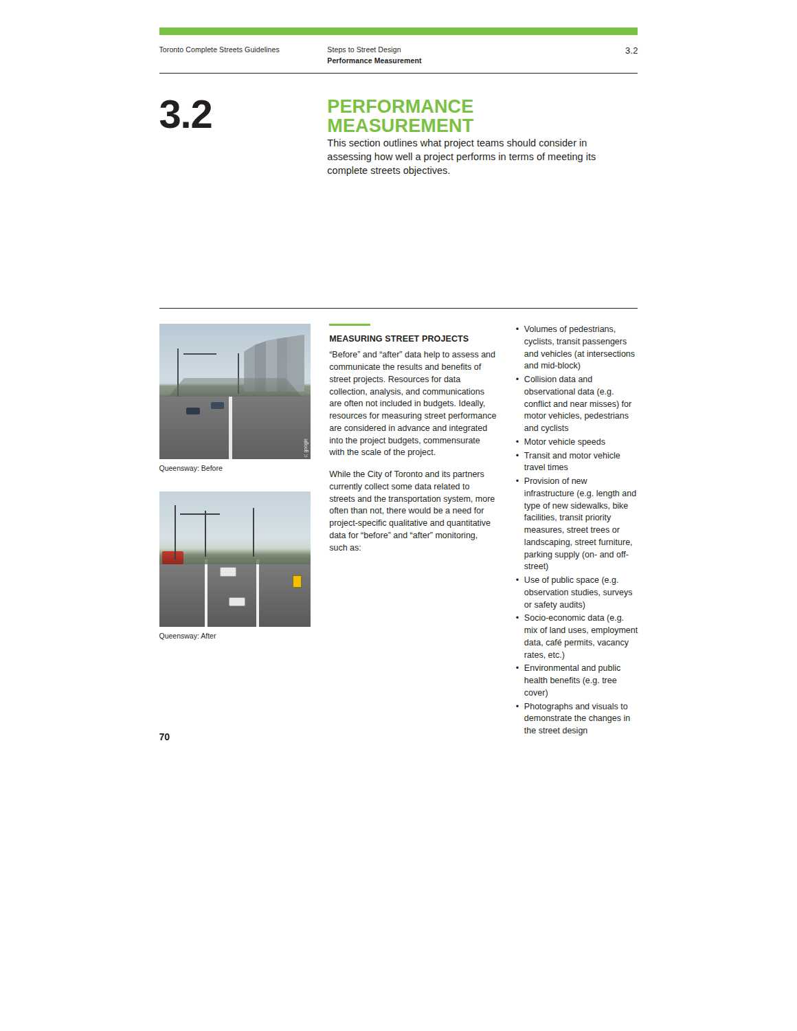Toronto Complete Streets Guidelines
Steps to Street Design Performance Measurement
3.2
3.2
PERFORMANCE MEASUREMENT
This section outlines what project teams should consider in assessing how well a project performs in terms of meeting its complete streets objectives.
c: google
Queensway: Before
Queensway: After
Measuring Street Projects
“Before” and “after” data help to assess and communicate the results and benefits of street projects. Resources for data collection, analysis, and communications are often not included in budgets. Ideally, resources for measuring street performance are considered in advance and integrated into the project budgets, commensurate with the scale of the project.
While the City of Toronto and its partners currently collect some data related to streets and the transportation system, more often than not, there would be a need for project-specific qualitative and quantitative data for “before” and “after” monitoring, such as:
Volumes of pedestrians, cyclists, transit passengers and vehicles (at intersections and mid-block)
Collision data and observational data (e.g. conflict and near misses) for motor vehicles, pedestrians and cyclists
Motor vehicle speeds
Transit and motor vehicle travel times
Provision of new infrastructure (e.g. length and type of new sidewalks, bike facilities, transit priority measures, street trees or landscaping, street furniture, parking supply (on- and off-street)
Use of public space (e.g. observation studies, surveys or safety audits)
Socio-economic data (e.g. mix of land uses, employment data, café permits, vacancy rates, etc.)
Environmental and public health benefits (e.g. tree cover)
Photographs and visuals to demonstrate the changes in the street design
70